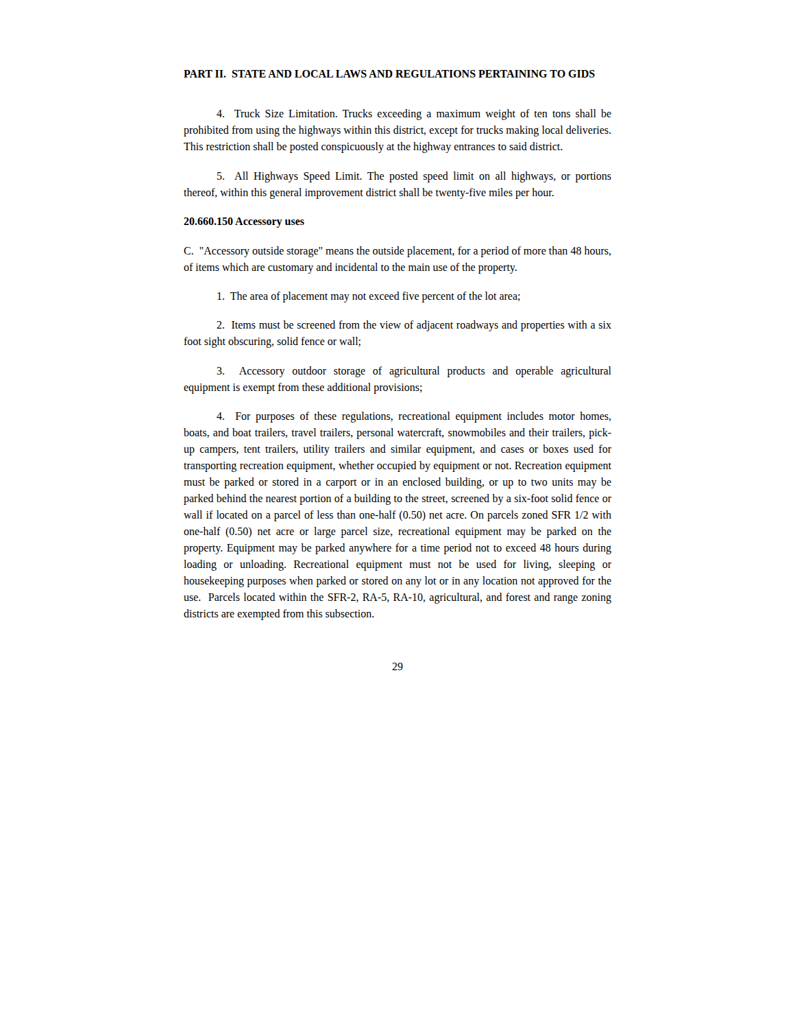PART II. STATE AND LOCAL LAWS AND REGULATIONS PERTAINING TO GIDS
4. Truck Size Limitation. Trucks exceeding a maximum weight of ten tons shall be prohibited from using the highways within this district, except for trucks making local deliveries. This restriction shall be posted conspicuously at the highway entrances to said district.
5. All Highways Speed Limit. The posted speed limit on all highways, or portions thereof, within this general improvement district shall be twenty-five miles per hour.
20.660.150 Accessory uses
C. "Accessory outside storage" means the outside placement, for a period of more than 48 hours, of items which are customary and incidental to the main use of the property.
1. The area of placement may not exceed five percent of the lot area;
2. Items must be screened from the view of adjacent roadways and properties with a six foot sight obscuring, solid fence or wall;
3. Accessory outdoor storage of agricultural products and operable agricultural equipment is exempt from these additional provisions;
4. For purposes of these regulations, recreational equipment includes motor homes, boats, and boat trailers, travel trailers, personal watercraft, snowmobiles and their trailers, pick-up campers, tent trailers, utility trailers and similar equipment, and cases or boxes used for transporting recreation equipment, whether occupied by equipment or not. Recreation equipment must be parked or stored in a carport or in an enclosed building, or up to two units may be parked behind the nearest portion of a building to the street, screened by a six-foot solid fence or wall if located on a parcel of less than one-half (0.50) net acre. On parcels zoned SFR 1/2 with one-half (0.50) net acre or large parcel size, recreational equipment may be parked on the property. Equipment may be parked anywhere for a time period not to exceed 48 hours during loading or unloading. Recreational equipment must not be used for living, sleeping or housekeeping purposes when parked or stored on any lot or in any location not approved for the use. Parcels located within the SFR-2, RA-5, RA-10, agricultural, and forest and range zoning districts are exempted from this subsection.
29